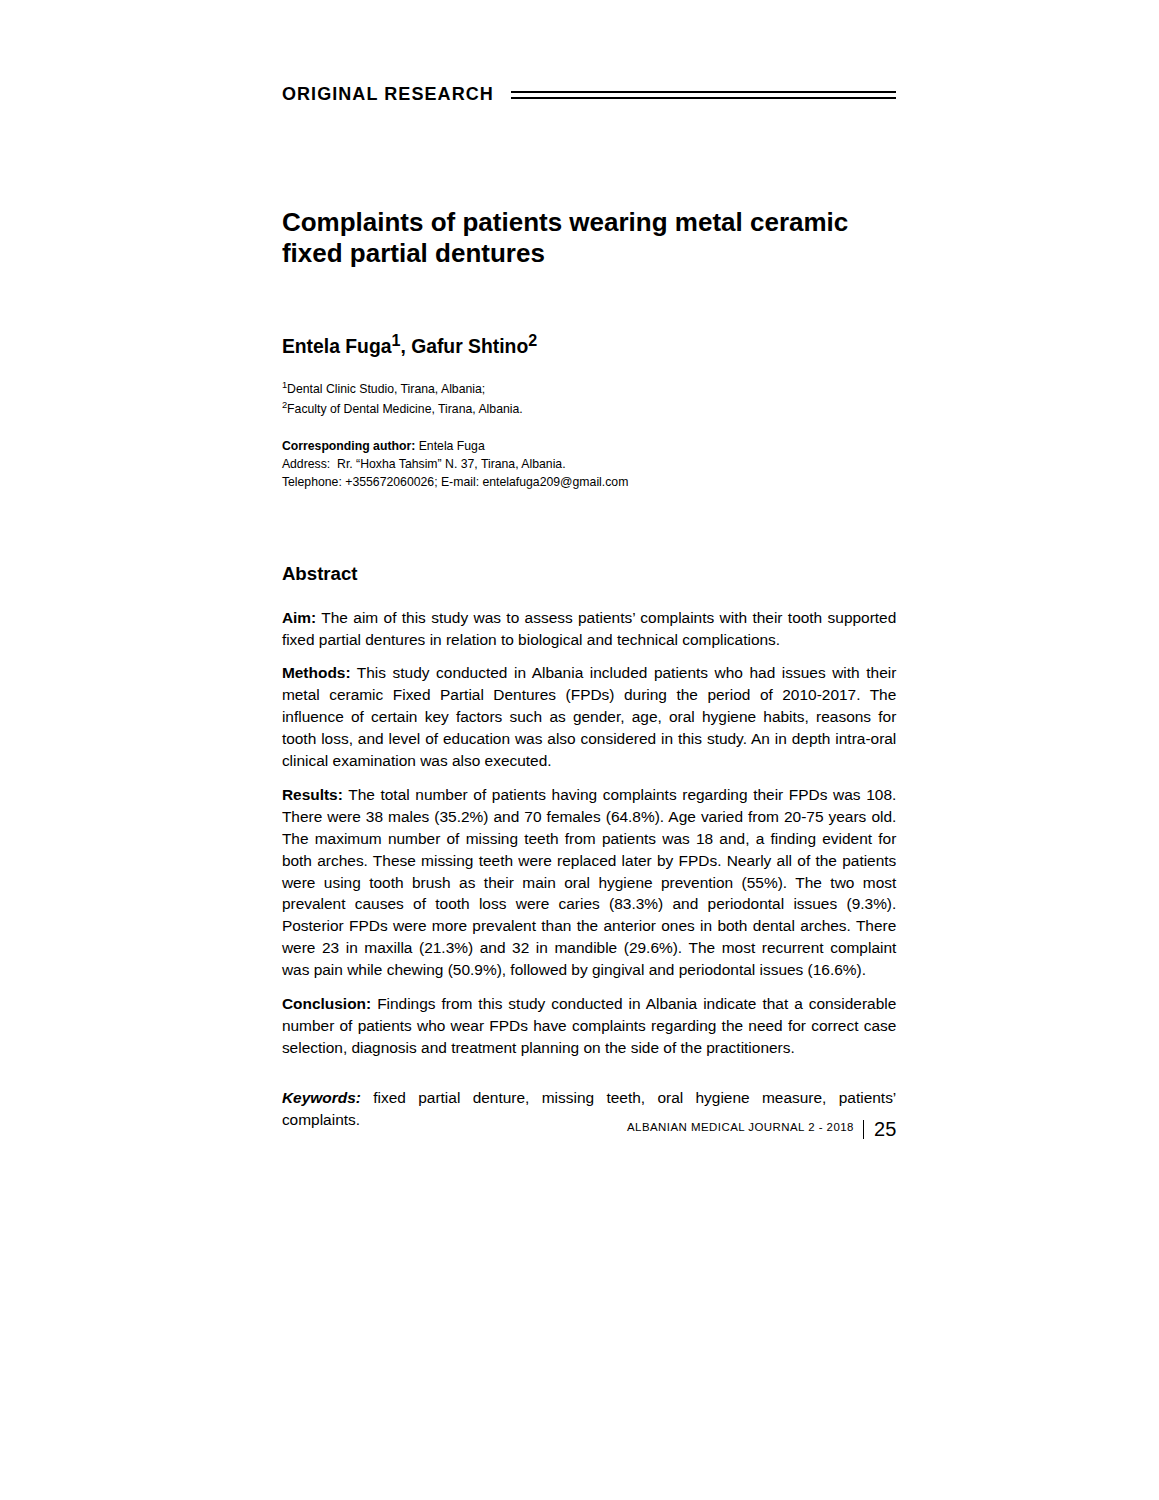ORIGINAL RESEARCH
Complaints of patients wearing metal ceramic fixed partial dentures
Entela Fuga1, Gafur Shtino2
1Dental Clinic Studio, Tirana, Albania;
2Faculty of Dental Medicine, Tirana, Albania.
Corresponding author: Entela Fuga
Address: Rr. “Hoxha Tahsim” N. 37, Tirana, Albania.
Telephone: +355672060026; E-mail: entelafuga209@gmail.com
Abstract
Aim: The aim of this study was to assess patients’ complaints with their tooth supported fixed partial dentures in relation to biological and technical complications.
Methods: This study conducted in Albania included patients who had issues with their metal ceramic Fixed Partial Dentures (FPDs) during the period of 2010-2017. The influence of certain key factors such as gender, age, oral hygiene habits, reasons for tooth loss, and level of education was also considered in this study. An in depth intra-oral clinical examination was also executed.
Results: The total number of patients having complaints regarding their FPDs was 108. There were 38 males (35.2%) and 70 females (64.8%). Age varied from 20-75 years old. The maximum number of missing teeth from patients was 18 and, a finding evident for both arches. These missing teeth were replaced later by FPDs. Nearly all of the patients were using tooth brush as their main oral hygiene prevention (55%). The two most prevalent causes of tooth loss were caries (83.3%) and periodontal issues (9.3%). Posterior FPDs were more prevalent than the anterior ones in both dental arches. There were 23 in maxilla (21.3%) and 32 in mandible (29.6%). The most recurrent complaint was pain while chewing (50.9%), followed by gingival and periodontal issues (16.6%).
Conclusion: Findings from this study conducted in Albania indicate that a considerable number of patients who wear FPDs have complaints regarding the need for correct case selection, diagnosis and treatment planning on the side of the practitioners.
Keywords: fixed partial denture, missing teeth, oral hygiene measure, patients’ complaints.
ALBANIAN MEDICAL JOURNAL 2 - 2018
25